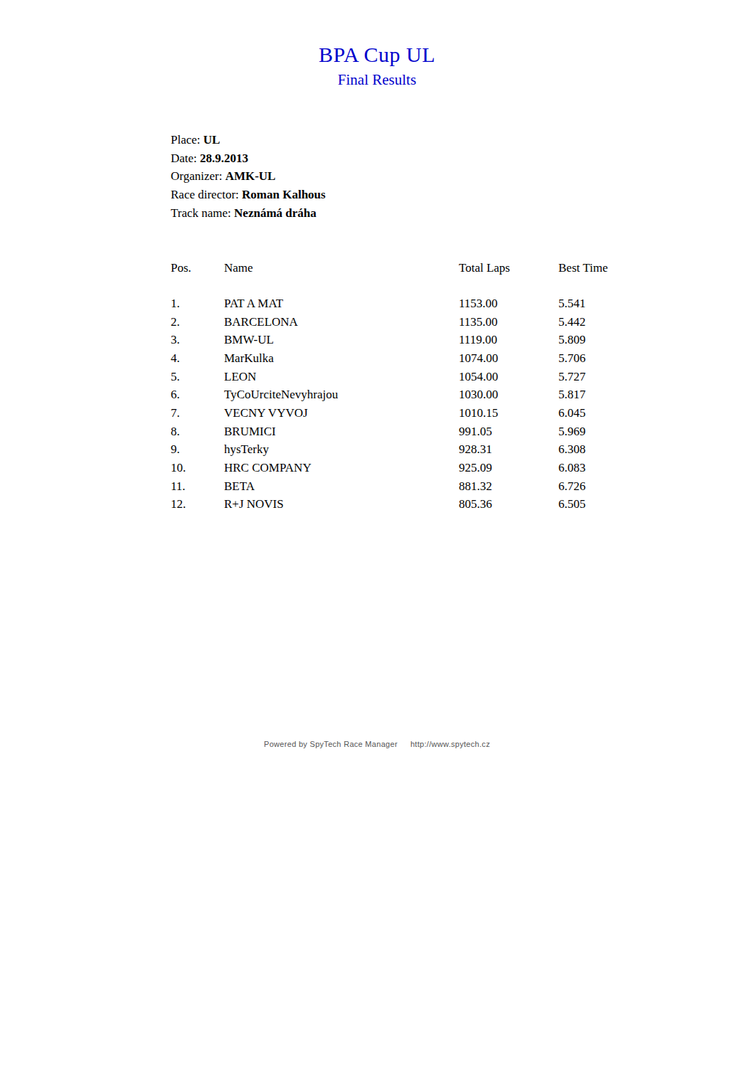BPA Cup UL
Final Results
Place: UL
Date: 28.9.2013
Organizer: AMK-UL
Race director: Roman Kalhous
Track name: Neznámá dráha
| Pos. | Name | Total Laps | Best Time |
| --- | --- | --- | --- |
| 1. | PAT A MAT | 1153.00 | 5.541 |
| 2. | BARCELONA | 1135.00 | 5.442 |
| 3. | BMW-UL | 1119.00 | 5.809 |
| 4. | MarKulka | 1074.00 | 5.706 |
| 5. | LEON | 1054.00 | 5.727 |
| 6. | TyCoUrciteNevyhrajou | 1030.00 | 5.817 |
| 7. | VECNY VYVOJ | 1010.15 | 6.045 |
| 8. | BRUMICI | 991.05 | 5.969 |
| 9. | hysTerky | 928.31 | 6.308 |
| 10. | HRC COMPANY | 925.09 | 6.083 |
| 11. | BETA | 881.32 | 6.726 |
| 12. | R+J NOVIS | 805.36 | 6.505 |
Powered by SpyTech Race Manager http://www.spytech.cz